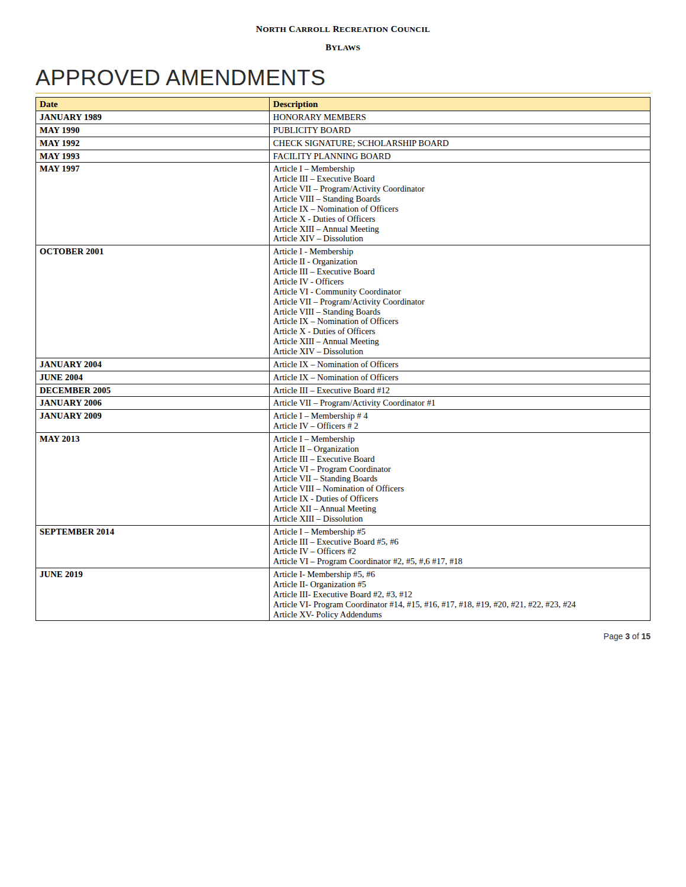NORTH CARROLL RECREATION COUNCIL
BYLAWS
APPROVED AMENDMENTS
| Date | Description |
| --- | --- |
| JANUARY 1989 | HONORARY MEMBERS |
| MAY 1990 | PUBLICITY BOARD |
| MAY 1992 | CHECK SIGNATURE; SCHOLARSHIP BOARD |
| MAY 1993 | FACILITY PLANNING BOARD |
| MAY 1997 | Article I – Membership Article III – Executive Board Article VII – Program/Activity Coordinator Article VIII – Standing Boards Article IX – Nomination of Officers Article X - Duties of Officers Article XIII – Annual Meeting Article XIV – Dissolution |
| OCTOBER 2001 | Article I - Membership Article II - Organization Article III – Executive Board Article IV - Officers Article VI - Community Coordinator Article VII – Program/Activity Coordinator Article VIII – Standing Boards Article IX – Nomination of Officers Article X - Duties of Officers Article XIII – Annual Meeting Article XIV – Dissolution |
| JANUARY 2004 | Article IX – Nomination of Officers |
| JUNE 2004 | Article IX – Nomination of Officers |
| DECEMBER 2005 | Article III – Executive Board #12 |
| JANUARY 2006 | Article VII – Program/Activity Coordinator #1 |
| JANUARY 2009 | Article I – Membership # 4 Article IV – Officers # 2 |
| MAY 2013 | Article I – Membership Article II – Organization Article III – Executive Board Article VI – Program Coordinator Article VII – Standing Boards Article VIII – Nomination of Officers Article IX - Duties of Officers Article XII – Annual Meeting Article XIII – Dissolution |
| SEPTEMBER 2014 | Article I – Membership #5 Article III – Executive Board #5, #6 Article IV – Officers #2 Article VI – Program Coordinator #2, #5, #,6 #17, #18 |
| JUNE 2019 | Article I- Membership #5, #6 Article II- Organization #5 Article III- Executive Board #2, #3, #12 Article VI- Program Coordinator #14, #15, #16, #17, #18, #19, #20, #21, #22, #23, #24 Article XV- Policy Addendums |
Page 3 of 15